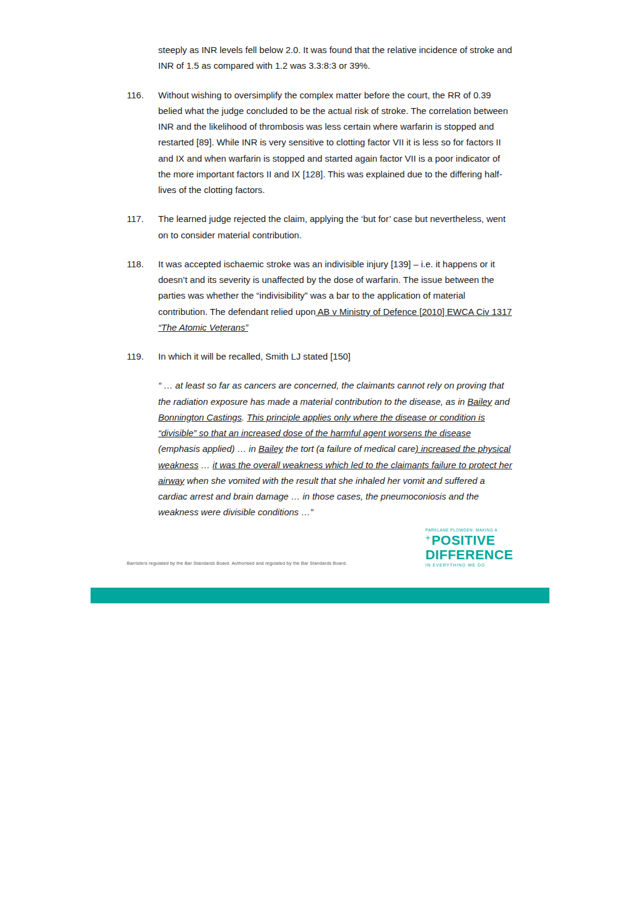steeply as INR levels fell below 2.0. It was found that the relative incidence of stroke and INR of 1.5 as compared with 1.2 was 3.3:8:3 or 39%.
116. Without wishing to oversimplify the complex matter before the court, the RR of 0.39 belied what the judge concluded to be the actual risk of stroke. The correlation between INR and the likelihood of thrombosis was less certain where warfarin is stopped and restarted [89]. While INR is very sensitive to clotting factor VII it is less so for factors II and IX and when warfarin is stopped and started again factor VII is a poor indicator of the more important factors II and IX [128]. This was explained due to the differing half-lives of the clotting factors.
117. The learned judge rejected the claim, applying the ‘but for’ case but nevertheless, went on to consider material contribution.
118. It was accepted ischaemic stroke was an indivisible injury [139] – i.e. it happens or it doesn’t and its severity is unaffected by the dose of warfarin. The issue between the parties was whether the “indivisibility” was a bar to the application of material contribution. The defendant relied upon AB v Ministry of Defence [2010] EWCA Civ 1317 “The Atomic Veterans”
119. In which it will be recalled, Smith LJ stated [150]
“ … at least so far as cancers are concerned, the claimants cannot rely on proving that the radiation exposure has made a material contribution to the disease, as in Bailey and Bonnington Castings. This principle applies only where the disease or condition is “divisible” so that an increased dose of the harmful agent worsens the disease (emphasis applied) … in Bailey the tort (a failure of medical care) increased the physical weakness … it was the overall weakness which led to the claimants failure to protect her airway when she vomited with the result that she inhaled her vomit and suffered a cardiac arrest and brain damage … in those cases, the pneumoconiosis and the weakness were divisible conditions …”
Barristers regulated by the Bar Standards Board. Authorised and regulated by the Bar Standards Board.
PARKLANE PLOWDEN: MAKING A
+POSITIVE
DIFFERENCE
IN EVERYTHING WE DO